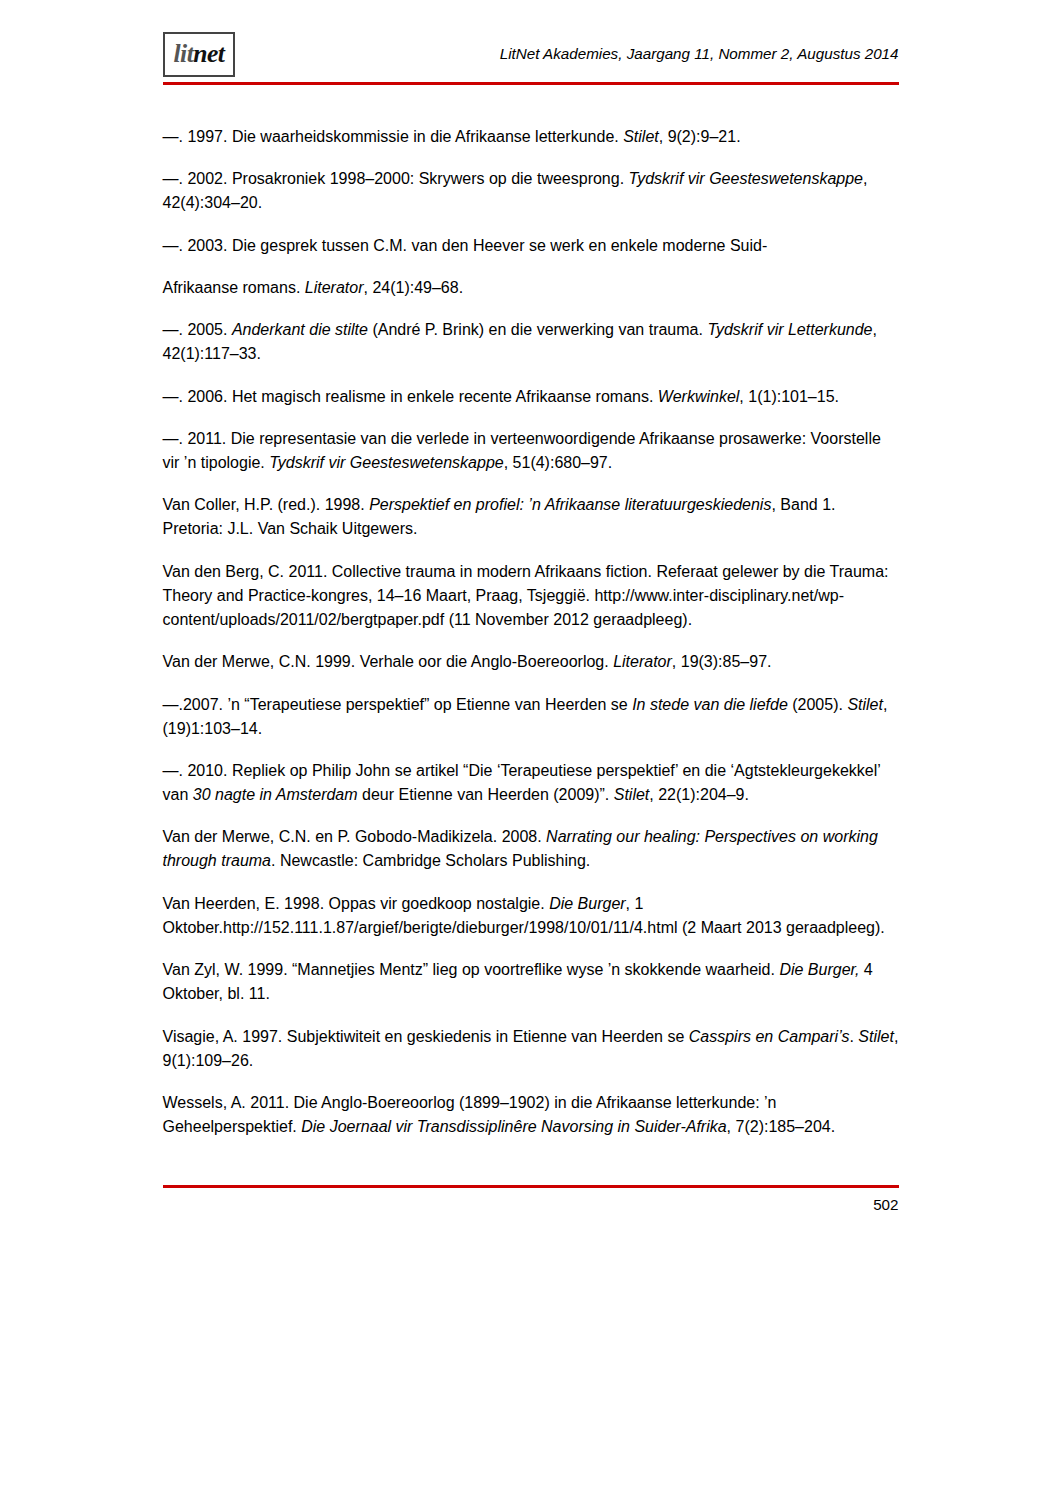lit net
LitNet Akademies, Jaargang 11, Nommer 2, Augustus 2014
—. 1997. Die waarheidskommissie in die Afrikaanse letterkunde. Stilet, 9(2):9–21.
—. 2002. Prosakroniek 1998–2000: Skrywers op die tweesprong. Tydskrif vir Geesteswetenskappe, 42(4):304–20.
—. 2003. Die gesprek tussen C.M. van den Heever se werk en enkele moderne Suid-
Afrikaanse romans. Literator, 24(1):49–68.
—. 2005. Anderkant die stilte (André P. Brink) en die verwerking van trauma. Tydskrif vir Letterkunde, 42(1):117–33.
—. 2006. Het magisch realisme in enkele recente Afrikaanse romans. Werkwinkel, 1(1):101–15.
—. 2011. Die representasie van die verlede in verteenwoordigende Afrikaanse prosawerke: Voorstelle vir ’n tipologie. Tydskrif vir Geesteswetenskappe, 51(4):680–97.
Van Coller, H.P. (red.). 1998. Perspektief en profiel: ’n Afrikaanse literatuurgeskiedenis, Band 1. Pretoria: J.L. Van Schaik Uitgewers.
Van den Berg, C. 2011. Collective trauma in modern Afrikaans fiction. Referaat gelewer by die Trauma: Theory and Practice-kongres, 14–16 Maart, Praag, Tsjeggië. http://www.inter-disciplinary.net/wp-content/uploads/2011/02/bergtpaper.pdf (11 November 2012 geraadpleeg).
Van der Merwe, C.N. 1999. Verhale oor die Anglo-Boereoorlog. Literator, 19(3):85–97.
—.2007. ’n “Terapeutiese perspektief” op Etienne van Heerden se In stede van die liefde (2005). Stilet, (19)1:103–14.
—. 2010. Repliek op Philip John se artikel “Die ‘Terapeutiese perspektief’ en die ‘Agtstekleurgekekkel’ van 30 nagte in Amsterdam deur Etienne van Heerden (2009)”. Stilet, 22(1):204–9.
Van der Merwe, C.N. en P. Gobodo-Madikizela. 2008. Narrating our healing: Perspectives on working through trauma. Newcastle: Cambridge Scholars Publishing.
Van Heerden, E. 1998. Oppas vir goedkoop nostalgie. Die Burger, 1 Oktober.http://152.111.1.87/argief/berigte/dieburger/1998/10/01/11/4.html (2 Maart 2013 geraadpleeg).
Van Zyl, W. 1999. “Mannetjies Mentz” lieg op voortreflike wyse ’n skokkende waarheid. Die Burger, 4 Oktober, bl. 11.
Visagie, A. 1997. Subjektiwiteit en geskiedenis in Etienne van Heerden se Casspirs en Campari’s. Stilet, 9(1):109–26.
Wessels, A. 2011. Die Anglo-Boereoorlog (1899–1902) in die Afrikaanse letterkunde: ’n Geheelperspektief. Die Joernaal vir Transdissiplinêre Navorsing in Suider-Afrika, 7(2):185–204.
502